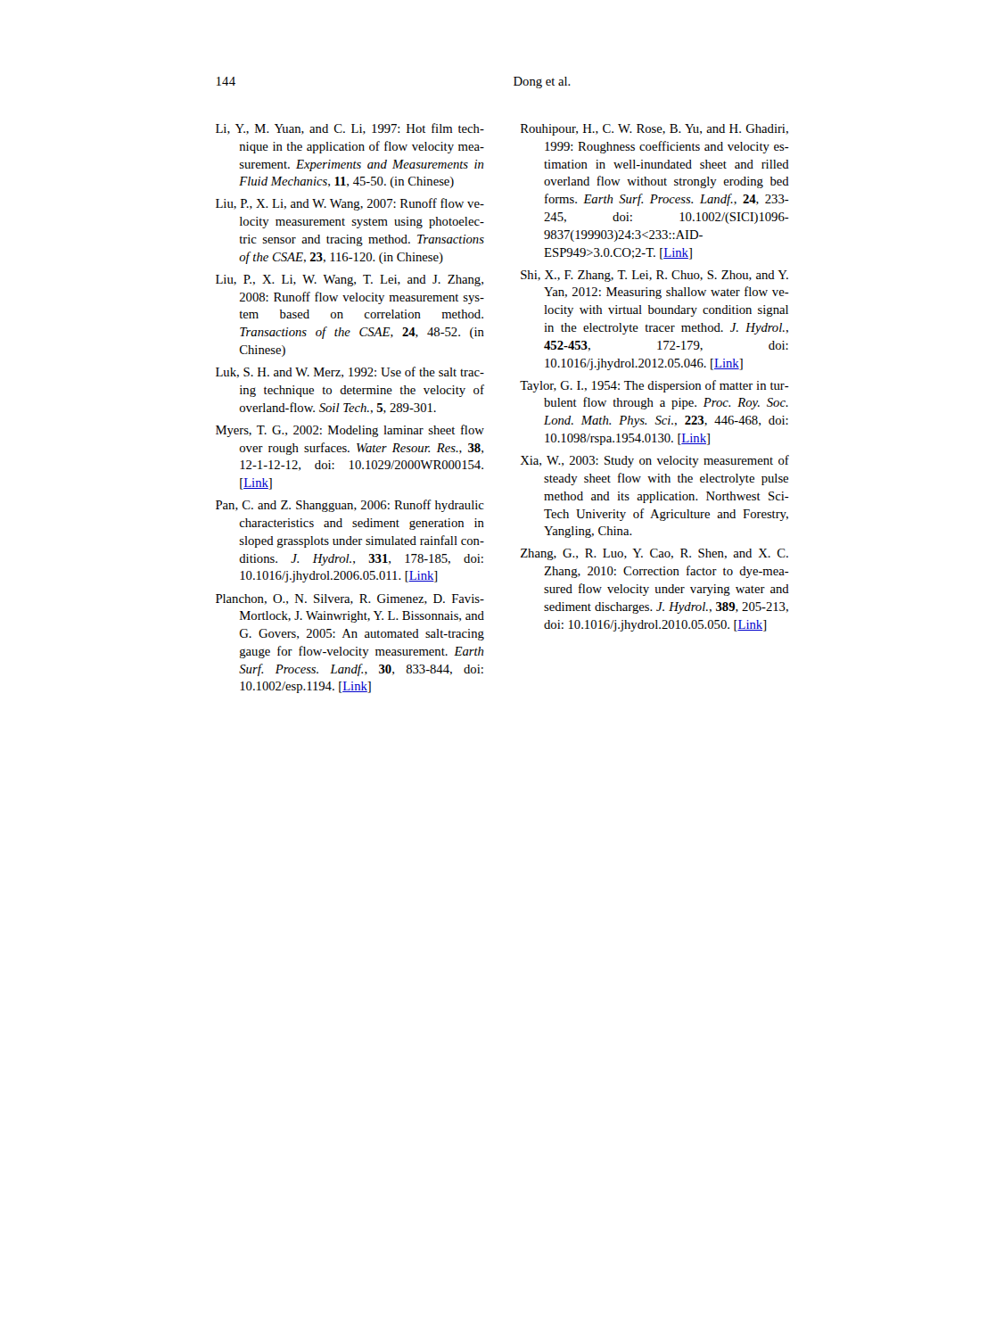144 Dong et al.
Li, Y., M. Yuan, and C. Li, 1997: Hot film technique in the application of flow velocity measurement. Experiments and Measurements in Fluid Mechanics, 11, 45-50. (in Chinese)
Liu, P., X. Li, and W. Wang, 2007: Runoff flow velocity measurement system using photoelectric sensor and tracing method. Transactions of the CSAE, 23, 116-120. (in Chinese)
Liu, P., X. Li, W. Wang, T. Lei, and J. Zhang, 2008: Runoff flow velocity measurement system based on correlation method. Transactions of the CSAE, 24, 48-52. (in Chinese)
Luk, S. H. and W. Merz, 1992: Use of the salt tracing technique to determine the velocity of overland-flow. Soil Tech., 5, 289-301.
Myers, T. G., 2002: Modeling laminar sheet flow over rough surfaces. Water Resour. Res., 38, 12-1-12-12, doi: 10.1029/2000WR000154. [Link]
Pan, C. and Z. Shangguan, 2006: Runoff hydraulic characteristics and sediment generation in sloped grassplots under simulated rainfall conditions. J. Hydrol., 331, 178-185, doi: 10.1016/j.jhydrol.2006.05.011. [Link]
Planchon, O., N. Silvera, R. Gimenez, D. Favis-Mortlock, J. Wainwright, Y. L. Bissonnais, and G. Govers, 2005: An automated salt-tracing gauge for flow-velocity measurement. Earth Surf. Process. Landf., 30, 833-844, doi: 10.1002/esp.1194. [Link]
Rouhipour, H., C. W. Rose, B. Yu, and H. Ghadiri, 1999: Roughness coefficients and velocity estimation in well-inundated sheet and rilled overland flow without strongly eroding bed forms. Earth Surf. Process. Landf., 24, 233-245, doi: 10.1002/(SICI)1096-9837(199903)24:3<233::AID-ESP949>3.0.CO;2-T. [Link]
Shi, X., F. Zhang, T. Lei, R. Chuo, S. Zhou, and Y. Yan, 2012: Measuring shallow water flow velocity with virtual boundary condition signal in the electrolyte tracer method. J. Hydrol., 452-453, 172-179, doi: 10.1016/j.jhydrol.2012.05.046. [Link]
Taylor, G. I., 1954: The dispersion of matter in turbulent flow through a pipe. Proc. Roy. Soc. Lond. Math. Phys. Sci., 223, 446-468, doi: 10.1098/rspa.1954.0130. [Link]
Xia, W., 2003: Study on velocity measurement of steady sheet flow with the electrolyte pulse method and its application. Northwest Sci-Tech Univerity of Agriculture and Forestry, Yangling, China.
Zhang, G., R. Luo, Y. Cao, R. Shen, and X. C. Zhang, 2010: Correction factor to dye-measured flow velocity under varying water and sediment discharges. J. Hydrol., 389, 205-213, doi: 10.1016/j.jhydrol.2010.05.050. [Link]